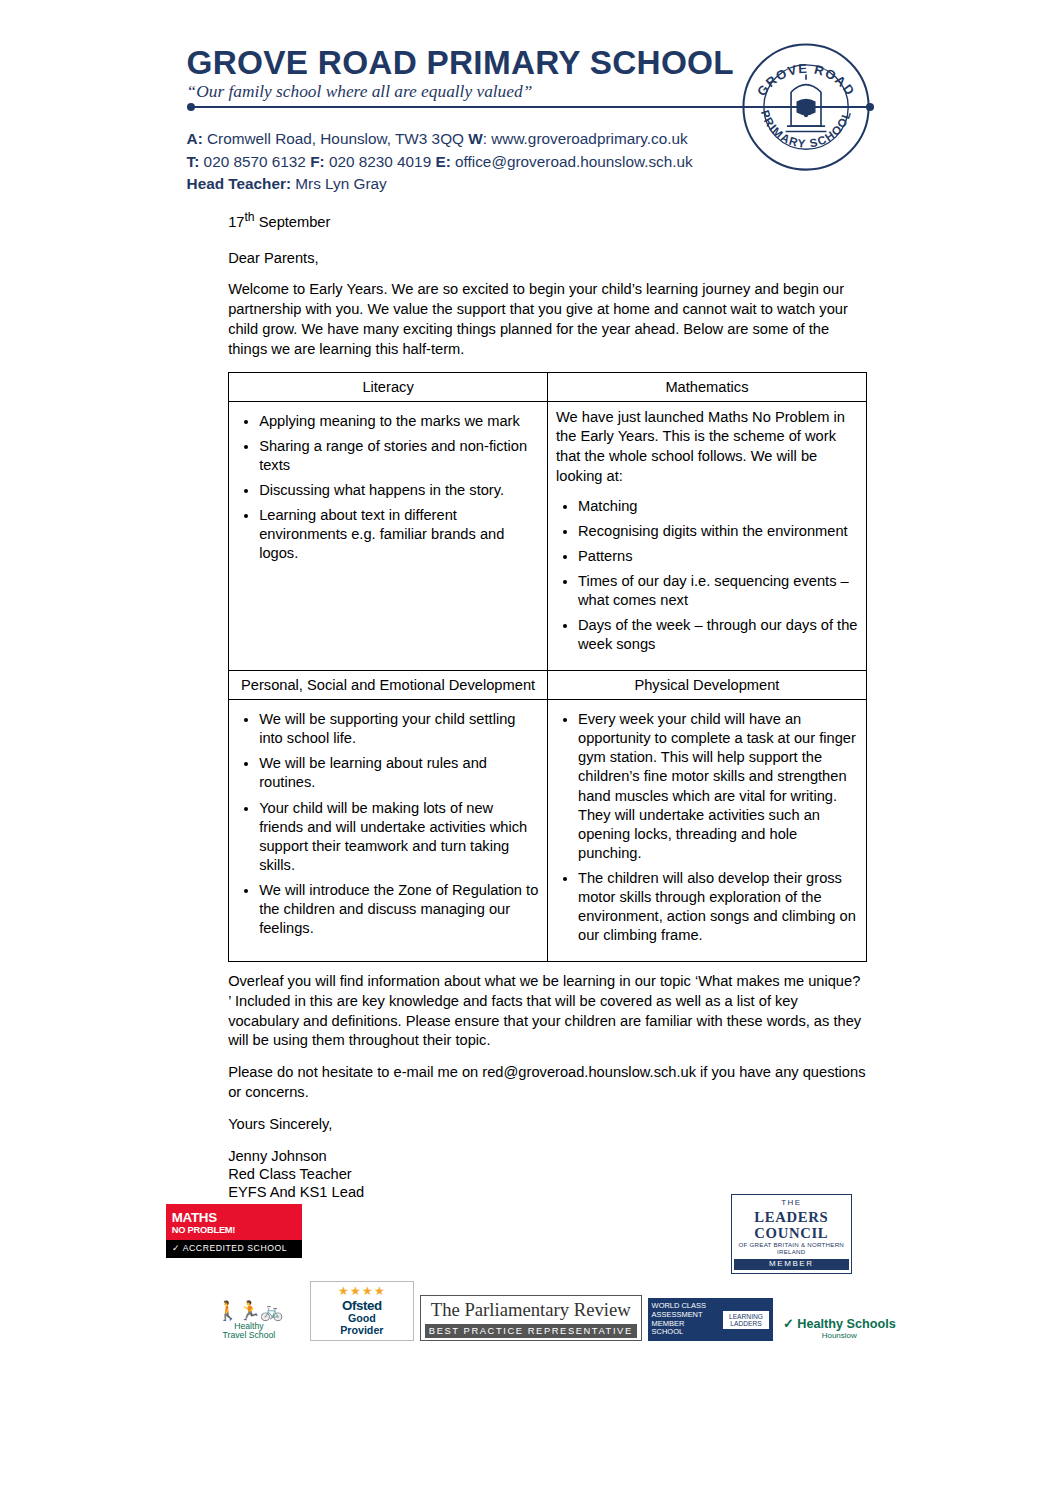GROVE ROAD PRIMARY SCHOOL
“Our family school where all are equally valued”
A: Cromwell Road, Hounslow, TW3 3QQ W: www.groveroadprimary.co.uk
T: 020 8570 6132 F: 020 8230 4019 E: office@groveroad.hounslow.sch.uk
Head Teacher: Mrs Lyn Gray
GROVE ROAD PRIMARY SCHOOL
17th September
Dear Parents,
Welcome to Early Years. We are so excited to begin your child’s learning journey and begin our partnership with you. We value the support that you give at home and cannot wait to watch your child grow. We have many exciting things planned for the year ahead. Below are some of the things we are learning this half-term.
| Literacy | Mathematics |
| --- | --- |
| Applying meaning to the marks we mark Sharing a range of stories and non-fiction texts Discussing what happens in the story. Learning about text in different environments e.g. familiar brands and logos. | We have just launched Maths No Problem in the Early Years. This is the scheme of work that the whole school follows. We will be looking at: Matching Recognising digits within the environment Patterns Times of our day i.e. sequencing events – what comes next Days of the week – through our days of the week songs |
| Personal, Social and Emotional Development | Physical Development |
| We will be supporting your child settling into school life. We will be learning about rules and routines. Your child will be making lots of new friends and will undertake activities which support their teamwork and turn taking skills. We will introduce the Zone of Regulation to the children and discuss managing our feelings. | Every week your child will have an opportunity to complete a task at our finger gym station. This will help support the children’s fine motor skills and strengthen hand muscles which are vital for writing. They will undertake activities such an opening locks, threading and hole punching. The children will also develop their gross motor skills through exploration of the environment, action songs and climbing on our climbing frame. |
Overleaf you will find information about what we be learning in our topic ‘What makes me unique? ’ Included in this are key knowledge and facts that will be covered as well as a list of key vocabulary and definitions. Please ensure that your children are familiar with these words, as they will be using them throughout their topic.
Please do not hesitate to e-mail me on red@groveroad.hounslow.sch.uk if you have any questions or concerns.
Yours Sincerely,
Jenny Johnson
Red Class Teacher
EYFS And KS1 Lead
MATHSNO PROBLEM!
✓ ACCREDITED SCHOOL
THE
LEADERS
COUNCIL
OF GREAT BRITAIN & NORTHERN IRELAND
MEMBER
🚶🏃🚲
Healthy
Travel School
★★★★
Ofsted
Good
Provider
The Parliamentary Review
BEST PRACTICE REPRESENTATIVE
WORLD CLASS
ASSESSMENT
MEMBER
SCHOOL
LEARNING
LADDERS
✓ Healthy Schools
Hounslow